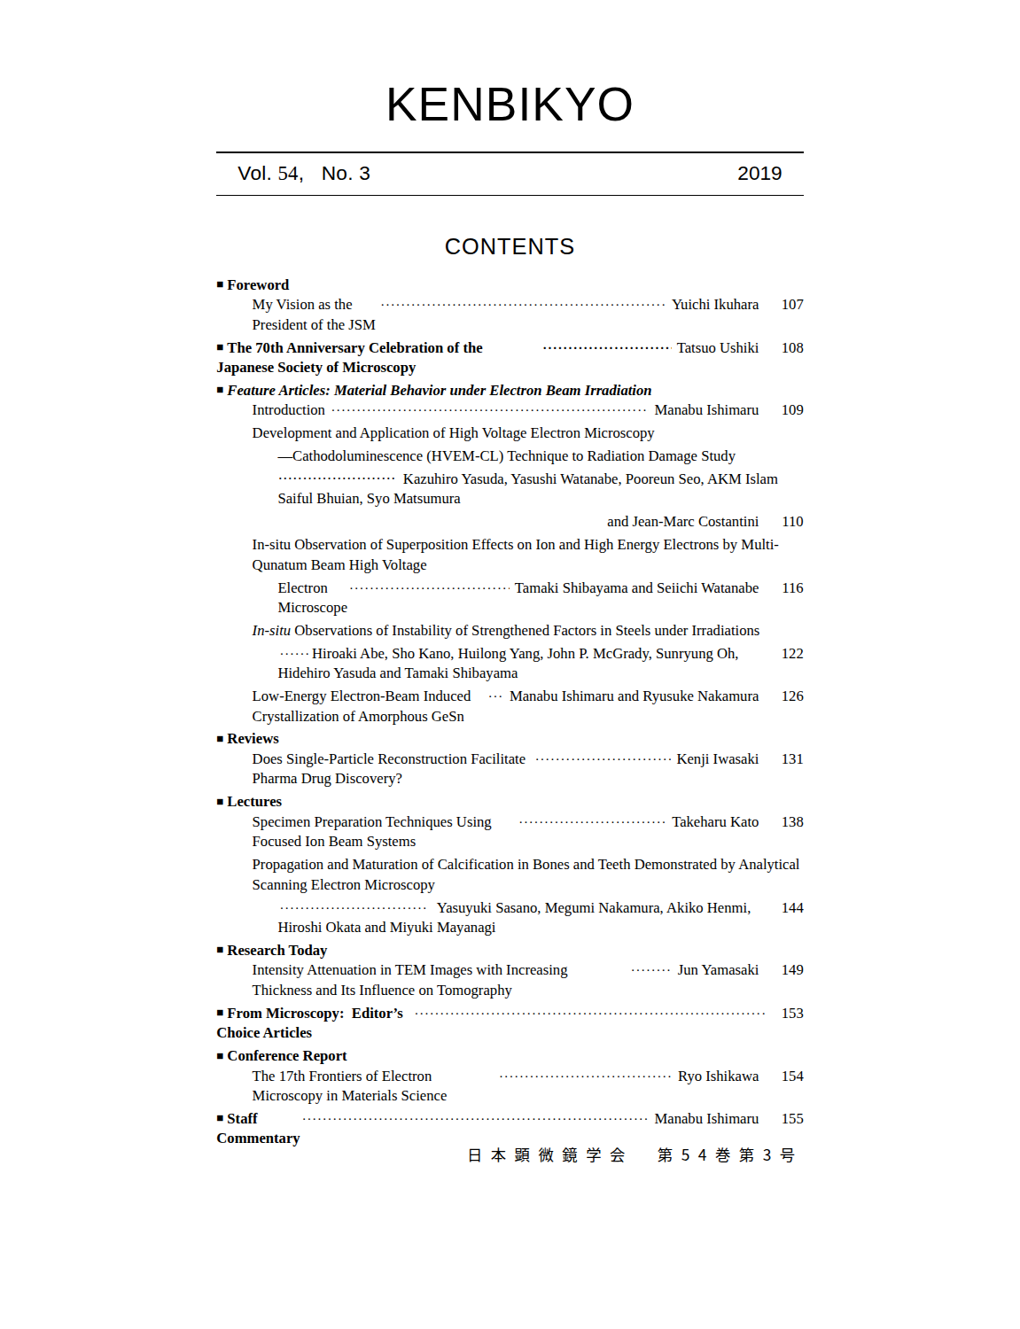KENBIKYO
Vol. 54, No. 3 2019
CONTENTS
■Foreword
My Vision as the President of the JSM ···································································································· Yuichi Ikuhara 107
■The 70th Anniversary Celebration of the Japanese Society of Microscopy ···································· Tatsuo Ushiki 108
■Feature Articles: Material Behavior under Electron Beam Irradiation
Introduction ································································································································· Manabu Ishimaru 109
Development and Application of High Voltage Electron Microscopy
—Cathodoluminescence (HVEM-CL) Technique to Radiation Damage Study
························ Kazuhiro Yasuda, Yasushi Watanabe, Pooreun Seo, AKM Islam Saiful Bhuian, Syo Matsumura
and Jean-Marc Costantini 110
In-situ Observation of Superposition Effects on Ion and High Energy Electrons by Multi-Qunatum Beam High Voltage
Electron Microscope ······························································· Tamaki Shibayama and Seiichi Watanabe 116
In-situ Observations of Instability of Strengthened Factors in Steels under Irradiations
······Hiroaki Abe, Sho Kano, Huilong Yang, John P. McGrady, Sunryung Oh, Hidehiro Yasuda and Tamaki Shibayama 122
Low-Energy Electron-Beam Induced Crystallization of Amorphous GeSn ······ Manabu Ishimaru and Ryusuke Nakamura 126
■Reviews
Does Single-Particle Reconstruction Facilitate Pharma Drug Discovery? ········································· Kenji Iwasaki 131
■Lectures
Specimen Preparation Techniques Using Focused Ion Beam Systems ············································ Takeharu Kato 138
Propagation and Maturation of Calcification in Bones and Teeth Demonstrated by Analytical Scanning Electron Microscopy
····························· Yasuyuki Sasano, Megumi Nakamura, Akiko Henmi, Hiroshi Okata and Miyuki Mayanagi 144
■Research Today
Intensity Attenuation in TEM Images with Increasing Thickness and Its Influence on Tomography ············ Jun Yamasaki 149
■From Microscopy: Editor’s Choice Articles ······································································································· 153
■Conference Report
The 17th Frontiers of Electron Microscopy in Materials Science ···················································· Ryo Ishikawa 154
■Staff Commentary ······································································································································· Manabu Ishimaru 155
日本顕微鏡学会 第54巻第3号